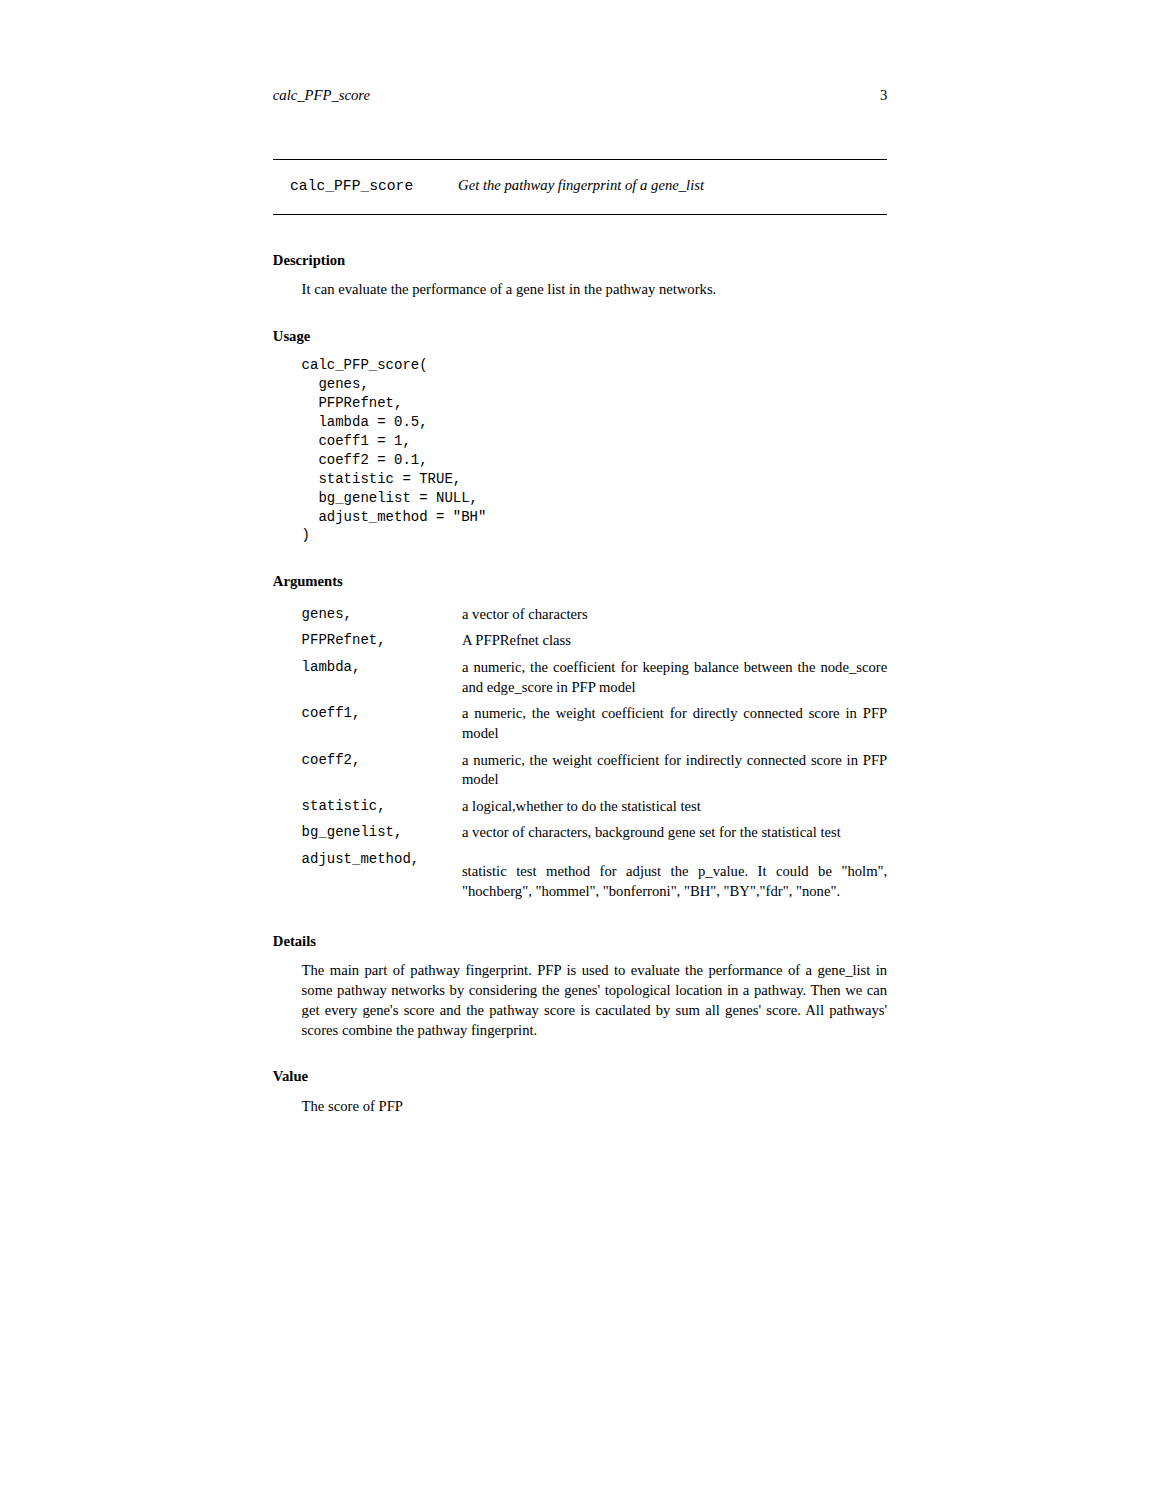calc_PFP_score 3
| calc_PFP_score | Get the pathway fingerprint of a gene_list |
Description
It can evaluate the performance of a gene list in the pathway networks.
Usage
calc_PFP_score(
  genes,
  PFPRefnet,
  lambda = 0.5,
  coeff1 = 1,
  coeff2 = 0.1,
  statistic = TRUE,
  bg_genelist = NULL,
  adjust_method = "BH"
)
Arguments
| genes, | a vector of characters |
| PFPRefnet, | A PFPRefnet class |
| lambda, | a numeric, the coefficient for keeping balance between the node_score and edge_score in PFP model |
| coeff1, | a numeric, the weight coefficient for directly connected score in PFP model |
| coeff2, | a numeric, the weight coefficient for indirectly connected score in PFP model |
| statistic, | a logical,whether to do the statistical test |
| bg_genelist, | a vector of characters, background gene set for the statistical test |
| adjust_method, | statistic test method for adjust the p_value. It could be "holm", "hochberg", "hommel", "bonferroni", "BH", "BY","fdr", "none". |
Details
The main part of pathway fingerprint. PFP is used to evaluate the performance of a gene_list in some pathway networks by considering the genes' topological location in a pathway. Then we can get every gene's score and the pathway score is caculated by sum all genes' score. All pathways' scores combine the pathway fingerprint.
Value
The score of PFP